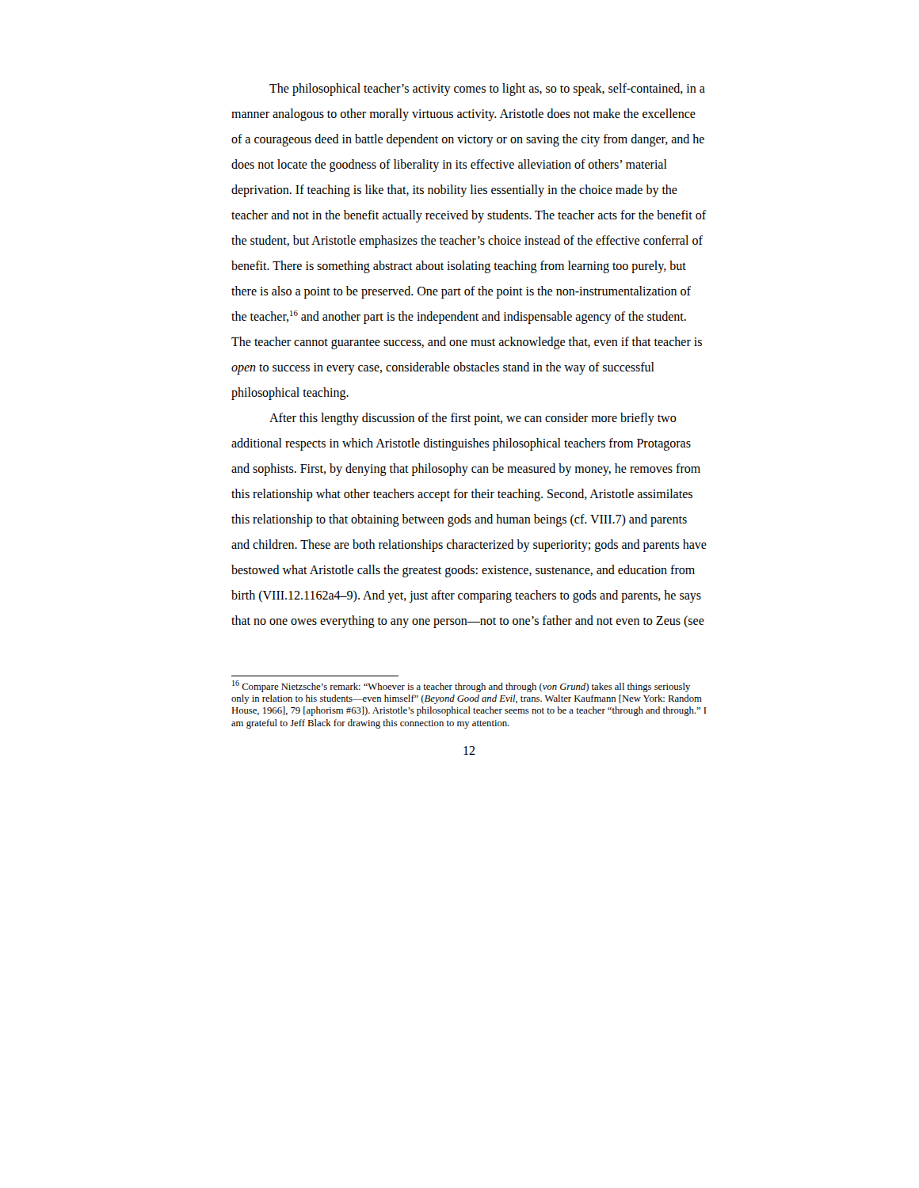The philosophical teacher’s activity comes to light as, so to speak, self-contained, in a manner analogous to other morally virtuous activity. Aristotle does not make the excellence of a courageous deed in battle dependent on victory or on saving the city from danger, and he does not locate the goodness of liberality in its effective alleviation of others’ material deprivation. If teaching is like that, its nobility lies essentially in the choice made by the teacher and not in the benefit actually received by students. The teacher acts for the benefit of the student, but Aristotle emphasizes the teacher’s choice instead of the effective conferral of benefit. There is something abstract about isolating teaching from learning too purely, but there is also a point to be preserved. One part of the point is the non-instrumentalization of the teacher,16 and another part is the independent and indispensable agency of the student. The teacher cannot guarantee success, and one must acknowledge that, even if that teacher is open to success in every case, considerable obstacles stand in the way of successful philosophical teaching.
After this lengthy discussion of the first point, we can consider more briefly two additional respects in which Aristotle distinguishes philosophical teachers from Protagoras and sophists. First, by denying that philosophy can be measured by money, he removes from this relationship what other teachers accept for their teaching. Second, Aristotle assimilates this relationship to that obtaining between gods and human beings (cf. VIII.7) and parents and children. These are both relationships characterized by superiority; gods and parents have bestowed what Aristotle calls the greatest goods: existence, sustenance, and education from birth (VIII.12.1162a4–9). And yet, just after comparing teachers to gods and parents, he says that no one owes everything to any one person—not to one’s father and not even to Zeus (see
16 Compare Nietzsche’s remark: “Whoever is a teacher through and through (von Grund) takes all things seriously only in relation to his students—even himself” (Beyond Good and Evil, trans. Walter Kaufmann [New York: Random House, 1966], 79 [aphorism #63]). Aristotle’s philosophical teacher seems not to be a teacher “through and through.” I am grateful to Jeff Black for drawing this connection to my attention.
12